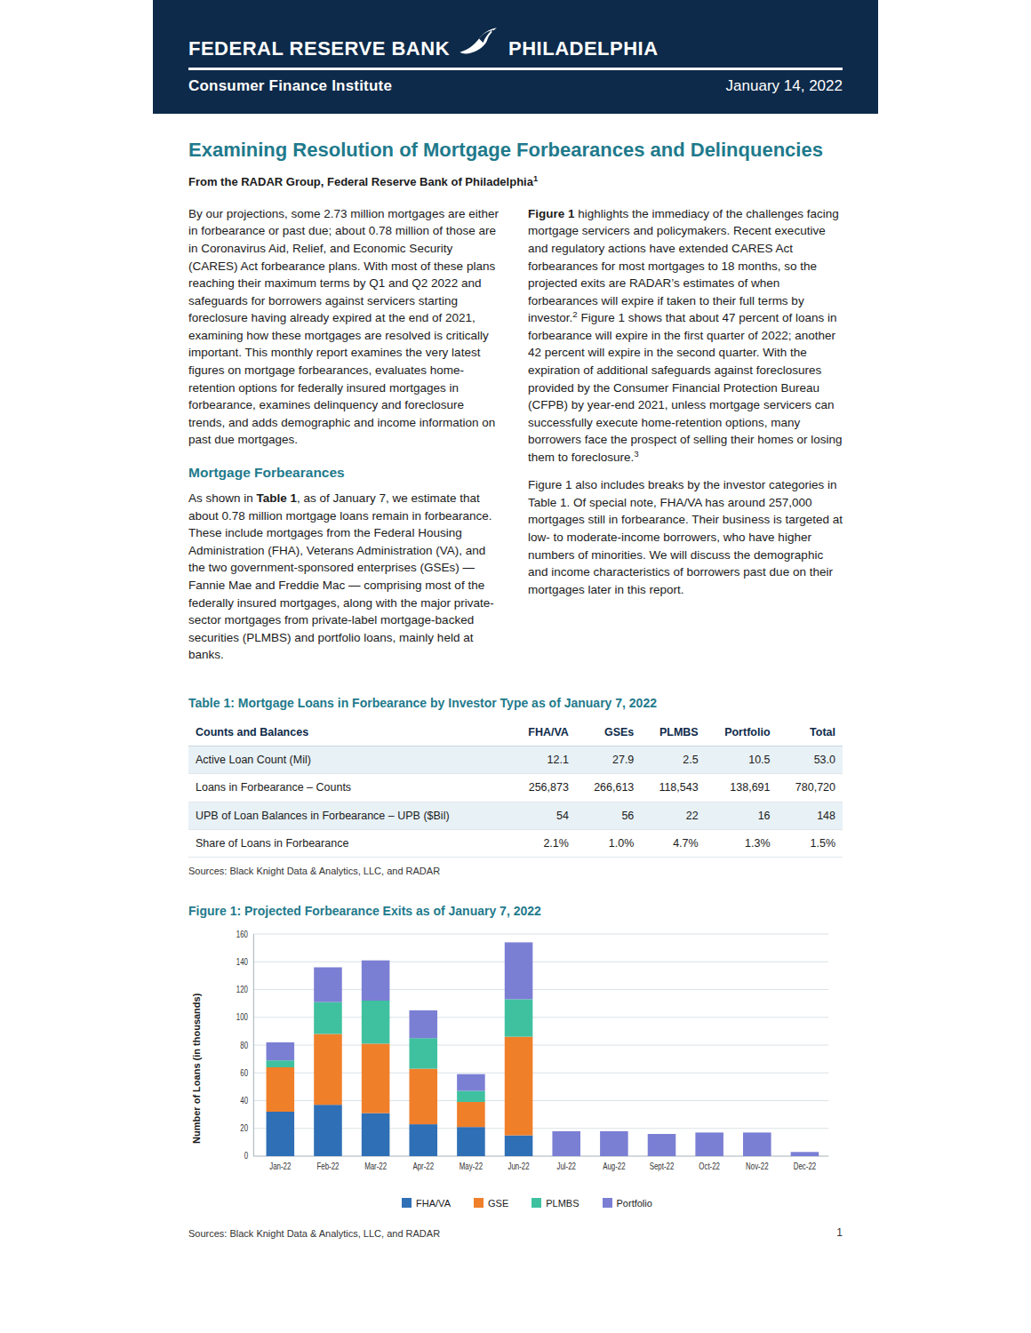FEDERAL RESERVE BANK
PHILADELPHIA
Consumer Finance Institute
January 14, 2022
Examining Resolution of Mortgage Forbearances and Delinquencies
From the RADAR Group, Federal Reserve Bank of Philadelphia1
By our projections, some 2.73 million mortgages are either in forbearance or past due; about 0.78 million of those are in Coronavirus Aid, Relief, and Economic Security (CARES) Act forbearance plans. With most of these plans reaching their maximum terms by Q1 and Q2 2022 and safeguards for borrowers against servicers starting foreclosure having already expired at the end of 2021, examining how these mortgages are resolved is critically important. This monthly report examines the very latest figures on mortgage forbearances, evaluates home-retention options for federally insured mortgages in forbearance, examines delinquency and foreclosure trends, and adds demographic and income information on past due mortgages.
Mortgage Forbearances
As shown in Table 1, as of January 7, we estimate that about 0.78 million mortgage loans remain in forbearance. These include mortgages from the Federal Housing Administration (FHA), Veterans Administration (VA), and the two government-sponsored enterprises (GSEs) — Fannie Mae and Freddie Mac — comprising most of the federally insured mortgages, along with the major private-sector mortgages from private-label mortgage-backed securities (PLMBS) and portfolio loans, mainly held at banks.
Figure 1 highlights the immediacy of the challenges facing mortgage servicers and policymakers. Recent executive and regulatory actions have extended CARES Act forbearances for most mortgages to 18 months, so the projected exits are RADAR’s estimates of when forbearances will expire if taken to their full terms by investor.2 Figure 1 shows that about 47 percent of loans in forbearance will expire in the first quarter of 2022; another 42 percent will expire in the second quarter. With the expiration of additional safeguards against foreclosures provided by the Consumer Financial Protection Bureau (CFPB) by year-end 2021, unless mortgage servicers can successfully execute home-retention options, many borrowers face the prospect of selling their homes or losing them to foreclosure.3
Figure 1 also includes breaks by the investor categories in Table 1. Of special note, FHA/VA has around 257,000 mortgages still in forbearance. Their business is targeted at low- to moderate-income borrowers, who have higher numbers of minorities. We will discuss the demographic and income characteristics of borrowers past due on their mortgages later in this report.
Table 1: Mortgage Loans in Forbearance by Investor Type as of January 7, 2022
| Counts and Balances | FHA/VA | GSEs | PLMBS | Portfolio | Total |
| --- | --- | --- | --- | --- | --- |
| Active Loan Count (Mil) | 12.1 | 27.9 | 2.5 | 10.5 | 53.0 |
| Loans in Forbearance – Counts | 256,873 | 266,613 | 118,543 | 138,691 | 780,720 |
| UPB of Loan Balances in Forbearance – UPB ($Bil) | 54 | 56 | 22 | 16 | 148 |
| Share of Loans in Forbearance | 2.1% | 1.0% | 4.7% | 1.3% | 1.5% |
Sources: Black Knight Data & Analytics, LLC, and RADAR
Figure 1: Projected Forbearance Exits as of January 7, 2022
Number of Loans (in thousands)
160 140 120 100 80 60 40 20 0 Jan-22 Feb-22 Mar-22 Apr-22 May-22 Jun-22 Jul-22 Aug-22 Sept-22 Oct-22 Nov-22 Dec-22
FHA/VA
GSE
PLMBS
Portfolio
Sources: Black Knight Data & Analytics, LLC, and RADAR
1